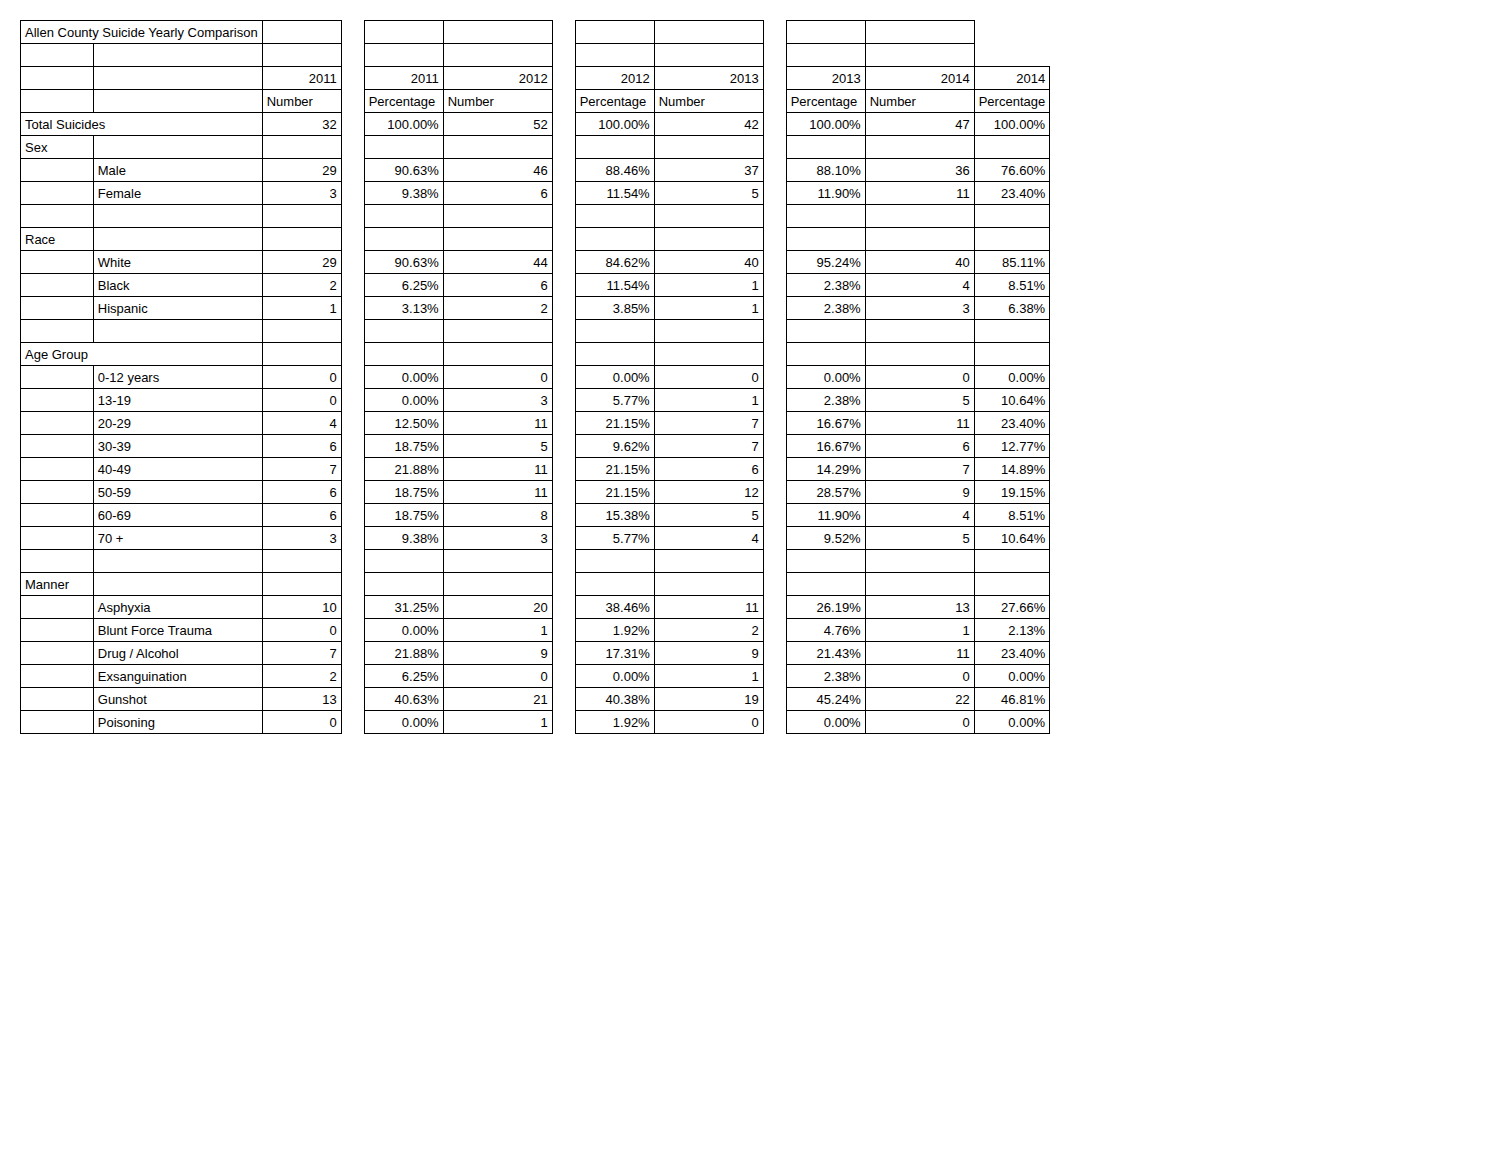| Allen County Suicide Yearly Comparison | | | | | | | | | | |
| | | 2011 | | 2011 | 2012 | | 2012 | 2013 | | 2013 | 2014 | 2014 |
| | | Number | | Percentage | Number | | Percentage | Number | | Percentage | Number | Percentage |
| Total Suicides | 32 | | 100.00% | 52 | | 100.00% | 42 | | 100.00% | 47 | 100.00% |
| Sex | | | | | | | | | | | | |
| | Male | 29 | | 90.63% | 46 | | 88.46% | 37 | | 88.10% | 36 | 76.60% |
| | Female | 3 | | 9.38% | 6 | | 11.54% | 5 | | 11.90% | 11 | 23.40% |
| Race | | | | | | | | | | | | |
| | White | 29 | | 90.63% | 44 | | 84.62% | 40 | | 95.24% | 40 | 85.11% |
| | Black | 2 | | 6.25% | 6 | | 11.54% | 1 | | 2.38% | 4 | 8.51% |
| | Hispanic | 1 | | 3.13% | 2 | | 3.85% | 1 | | 2.38% | 3 | 6.38% |
| Age Group | | | | | | | | | | | |
| | 0-12 years | 0 | | 0.00% | 0 | | 0.00% | 0 | | 0.00% | 0 | 0.00% |
| | 13-19 | 0 | | 0.00% | 3 | | 5.77% | 1 | | 2.38% | 5 | 10.64% |
| | 20-29 | 4 | | 12.50% | 11 | | 21.15% | 7 | | 16.67% | 11 | 23.40% |
| | 30-39 | 6 | | 18.75% | 5 | | 9.62% | 7 | | 16.67% | 6 | 12.77% |
| | 40-49 | 7 | | 21.88% | 11 | | 21.15% | 6 | | 14.29% | 7 | 14.89% |
| | 50-59 | 6 | | 18.75% | 11 | | 21.15% | 12 | | 28.57% | 9 | 19.15% |
| | 60-69 | 6 | | 18.75% | 8 | | 15.38% | 5 | | 11.90% | 4 | 8.51% |
| | 70 + | 3 | | 9.38% | 3 | | 5.77% | 4 | | 9.52% | 5 | 10.64% |
| Manner | | | | | | | | | | | | |
| | Asphyxia | 10 | | 31.25% | 20 | | 38.46% | 11 | | 26.19% | 13 | 27.66% |
| | Blunt Force Trauma | 0 | | 0.00% | 1 | | 1.92% | 2 | | 4.76% | 1 | 2.13% |
| | Drug / Alcohol | 7 | | 21.88% | 9 | | 17.31% | 9 | | 21.43% | 11 | 23.40% |
| | Exsanguination | 2 | | 6.25% | 0 | | 0.00% | 1 | | 2.38% | 0 | 0.00% |
| | Gunshot | 13 | | 40.63% | 21 | | 40.38% | 19 | | 45.24% | 22 | 46.81% |
| | Poisoning | 0 | | 0.00% | 1 | | 1.92% | 0 | | 0.00% | 0 | 0.00% |